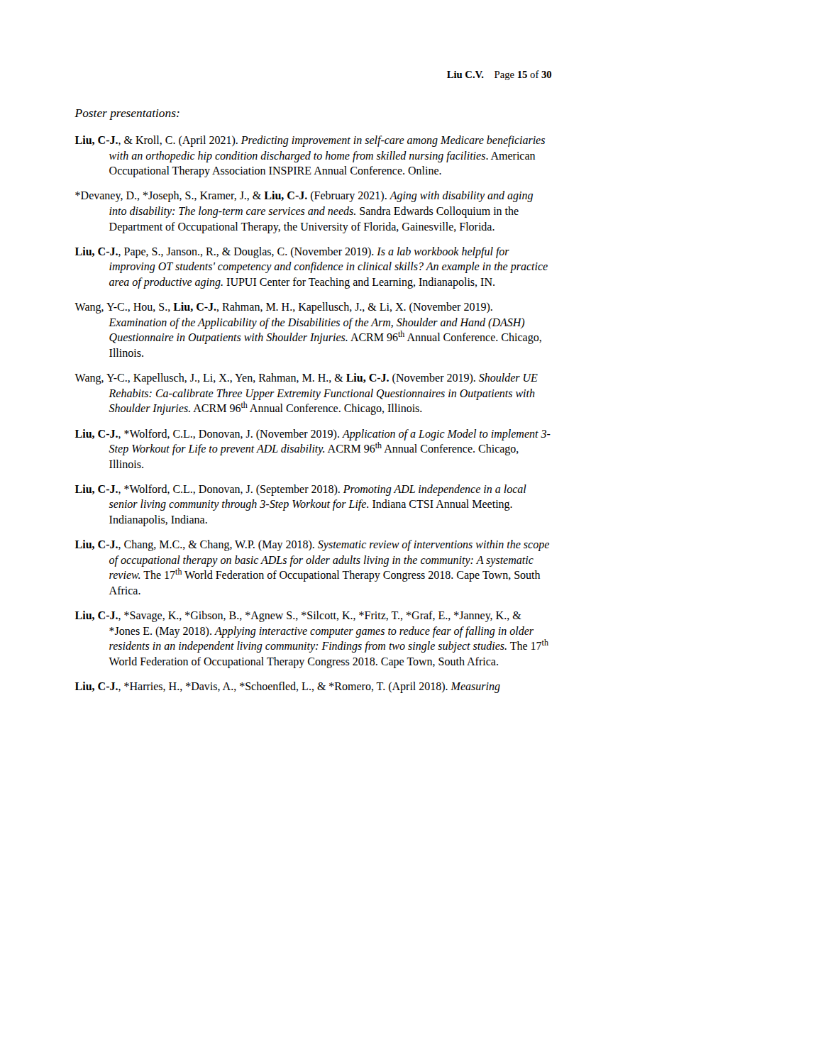Liu C.V. Page 15 of 30
Poster presentations:
Liu, C-J., & Kroll, C. (April 2021). Predicting improvement in self-care among Medicare beneficiaries with an orthopedic hip condition discharged to home from skilled nursing facilities. American Occupational Therapy Association INSPIRE Annual Conference. Online.
*Devaney, D., *Joseph, S., Kramer, J., & Liu, C-J. (February 2021). Aging with disability and aging into disability: The long-term care services and needs. Sandra Edwards Colloquium in the Department of Occupational Therapy, the University of Florida, Gainesville, Florida.
Liu, C-J., Pape, S., Janson., R., & Douglas, C. (November 2019). Is a lab workbook helpful for improving OT students' competency and confidence in clinical skills? An example in the practice area of productive aging. IUPUI Center for Teaching and Learning, Indianapolis, IN.
Wang, Y-C., Hou, S., Liu, C-J., Rahman, M. H., Kapellusch, J., & Li, X. (November 2019). Examination of the Applicability of the Disabilities of the Arm, Shoulder and Hand (DASH) Questionnaire in Outpatients with Shoulder Injuries. ACRM 96th Annual Conference. Chicago, Illinois.
Wang, Y-C., Kapellusch, J., Li, X., Yen, Rahman, M. H., & Liu, C-J. (November 2019). Shoulder UE Rehabits: Ca-calibrate Three Upper Extremity Functional Questionnaires in Outpatients with Shoulder Injuries. ACRM 96th Annual Conference. Chicago, Illinois.
Liu, C-J., *Wolford, C.L., Donovan, J. (November 2019). Application of a Logic Model to implement 3-Step Workout for Life to prevent ADL disability. ACRM 96th Annual Conference. Chicago, Illinois.
Liu, C-J., *Wolford, C.L., Donovan, J. (September 2018). Promoting ADL independence in a local senior living community through 3-Step Workout for Life. Indiana CTSI Annual Meeting. Indianapolis, Indiana.
Liu, C-J., Chang, M.C., & Chang, W.P. (May 2018). Systematic review of interventions within the scope of occupational therapy on basic ADLs for older adults living in the community: A systematic review. The 17th World Federation of Occupational Therapy Congress 2018. Cape Town, South Africa.
Liu, C-J., *Savage, K., *Gibson, B., *Agnew S., *Silcott, K., *Fritz, T., *Graf, E., *Janney, K., & *Jones E. (May 2018). Applying interactive computer games to reduce fear of falling in older residents in an independent living community: Findings from two single subject studies. The 17th World Federation of Occupational Therapy Congress 2018. Cape Town, South Africa.
Liu, C-J., *Harries, H., *Davis, A., *Schoenfled, L., & *Romero, T. (April 2018). Measuring